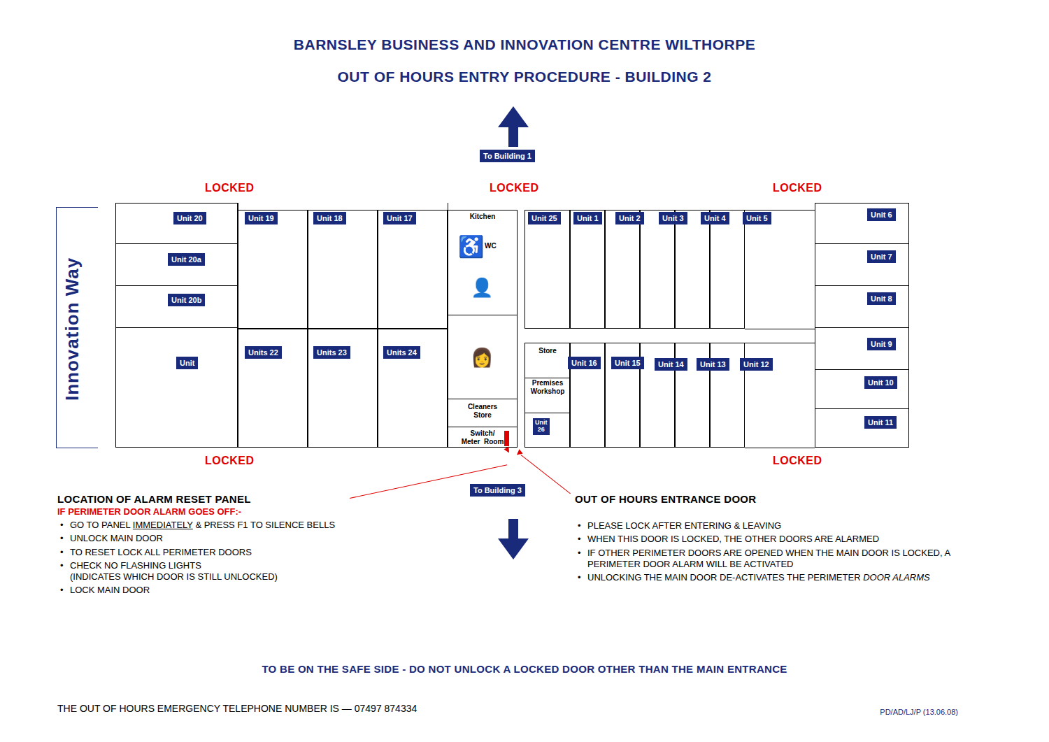BARNSLEY BUSINESS AND INNOVATION CENTRE WILTHORPE
OUT OF HOURS ENTRY PROCEDURE - BUILDING 2
To Building 1
LOCKED
LOCKED
LOCKED
LOCKED
LOCKED
Innovation Way
Kitchen
Cleaners
Store
Switch/
Meter Room
Store
Premises
Workshop
♿
WC
👤
👩
Unit 20
Unit 20a
Unit 20b
Unit
Unit 19
Unit 18
Unit 17
Units 22
Units 23
Units 24
Unit 25
Unit 1
Unit 2
Unit 3
Unit 4
Unit 5
Unit
26
Unit 16
Unit 15
Unit 14
Unit 13
Unit 12
Unit 6
Unit 7
Unit 8
Unit 9
Unit 10
Unit 11
To Building 3
LOCATION OF ALARM RESET PANEL
IF PERIMETER DOOR ALARM GOES OFF:-
GO TO PANEL IMMEDIATELY & PRESS F1 TO SILENCE BELLS
UNLOCK MAIN DOOR
TO RESET LOCK ALL PERIMETER DOORS
CHECK NO FLASHING LIGHTS
(INDICATES WHICH DOOR IS STILL UNLOCKED)
LOCK MAIN DOOR
OUT OF HOURS ENTRANCE DOOR
PLEASE LOCK AFTER ENTERING & LEAVING
WHEN THIS DOOR IS LOCKED, THE OTHER DOORS ARE ALARMED
IF OTHER PERIMETER DOORS ARE OPENED WHEN THE MAIN DOOR IS LOCKED, A PERIMETER DOOR ALARM WILL BE ACTIVATED
UNLOCKING THE MAIN DOOR DE-ACTIVATES THE PERIMETER DOOR ALARMS
TO BE ON THE SAFE SIDE - DO NOT UNLOCK A LOCKED DOOR OTHER THAN THE MAIN ENTRANCE
THE OUT OF HOURS EMERGENCY TELEPHONE NUMBER IS — 07497 874334
PD/AD/LJ/P (13.06.08)